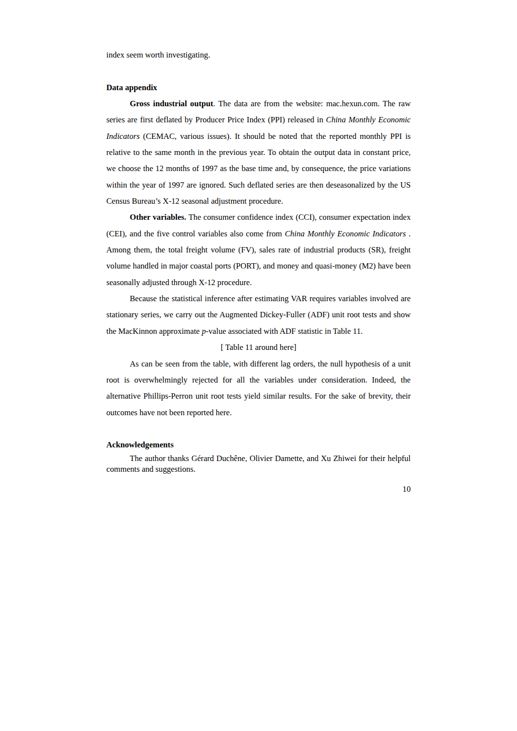index seem worth investigating.
Data appendix
Gross industrial output. The data are from the website: mac.hexun.com. The raw series are first deflated by Producer Price Index (PPI) released in China Monthly Economic Indicators (CEMAC, various issues). It should be noted that the reported monthly PPI is relative to the same month in the previous year. To obtain the output data in constant price, we choose the 12 months of 1997 as the base time and, by consequence, the price variations within the year of 1997 are ignored. Such deflated series are then deseasonalized by the US Census Bureau’s X-12 seasonal adjustment procedure.
Other variables. The consumer confidence index (CCI), consumer expectation index (CEI), and the five control variables also come from China Monthly Economic Indicators . Among them, the total freight volume (FV), sales rate of industrial products (SR), freight volume handled in major coastal ports (PORT), and money and quasi-money (M2) have been seasonally adjusted through X-12 procedure.
Because the statistical inference after estimating VAR requires variables involved are stationary series, we carry out the Augmented Dickey-Fuller (ADF) unit root tests and show the MacKinnon approximate p-value associated with ADF statistic in Table 11.
[ Table 11 around here]
As can be seen from the table, with different lag orders, the null hypothesis of a unit root is overwhelmingly rejected for all the variables under consideration. Indeed, the alternative Phillips-Perron unit root tests yield similar results. For the sake of brevity, their outcomes have not been reported here.
Acknowledgements
The author thanks Gérard Duchêne, Olivier Damette, and Xu Zhiwei for their helpful comments and suggestions.
10